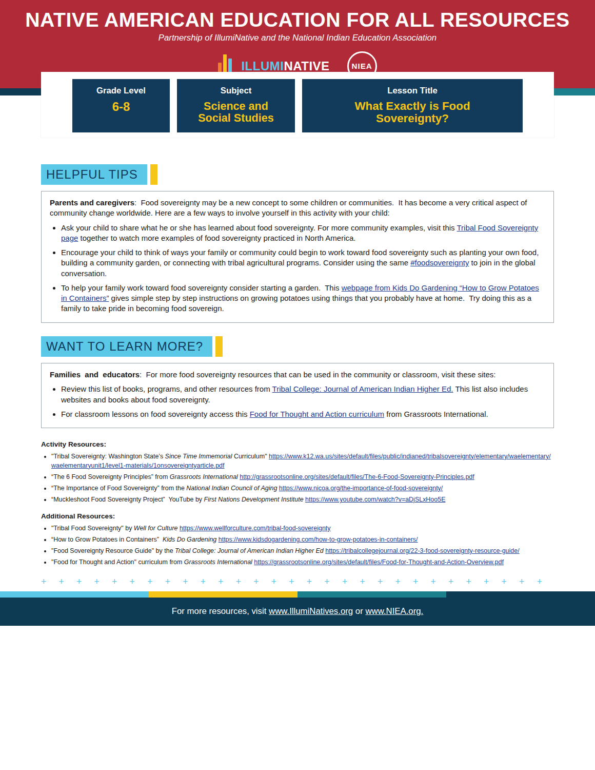NATIVE AMERICAN EDUCATION FOR ALL RESOURCES
Partnership of IllumiNative and the National Indian Education Association
ILLUMI NATIVE
NIEA
Grade Level 6-8
Subject Science and
Social Studies
Lesson Title What Exactly is Food
Sovereignty?
HELPFUL TIPS
Parents and caregivers: Food sovereignty may be a new concept to some children or communities. It has become a very critical aspect of community change worldwide. Here are a few ways to involve yourself in this activity with your child:
Ask your child to share what he or she has learned about food sovereignty. For more community examples, visit this Tribal Food Sovereignty page together to watch more examples of food sovereignty practiced in North America.
Encourage your child to think of ways your family or community could begin to work toward food sovereignty such as planting your own food, building a community garden, or connecting with tribal agricultural programs. Consider using the same #foodsovereignty to join in the global conversation.
To help your family work toward food sovereignty consider starting a garden. This webpage from Kids Do Gardening “How to Grow Potatoes in Containers” gives simple step by step instructions on growing potatoes using things that you probably have at home. Try doing this as a family to take pride in becoming food sovereign.
WANT TO LEARN MORE?
Families and educators: For more food sovereignty resources that can be used in the community or classroom, visit these sites:
Review this list of books, programs, and other resources from Tribal College: Journal of American Indian Higher Ed. This list also includes websites and books about food sovereignty.
For classroom lessons on food sovereignty access this Food for Thought and Action curriculum from Grassroots International.
Activity Resources:
"Tribal Sovereignty: Washington State’s Since Time Immemorial Curriculum" https://www.k12.wa.us/sites/default/files/public/indianed/tribalsovereignty/elementary/waelementary/waelementaryunit1/level1-materials/1onsovereigntyarticle.pdf
“The 6 Food Sovereignty Principles” from Grassroots International http://grassrootsonline.org/sites/default/files/The-6-Food-Sovereignty-Principles.pdf
“The Importance of Food Sovereignty” from the National Indian Council of Aging https://www.nicoa.org/the-importance-of-food-sovereignty/
“Muckleshoot Food Sovereignty Project” YouTube by First Nations Development Institute https://www.youtube.com/watch?v=aDjSLxHoo5E
Additional Resources:
"Tribal Food Sovereignty" by Well for Culture https://www.wellforculture.com/tribal-food-sovereignty
“How to Grow Potatoes in Containers” Kids Do Gardening https://www.kidsdogardening.com/how-to-grow-potatoes-in-containers/
"Food Sovereignty Resource Guide" by the Tribal College: Journal of American Indian Higher Ed https://tribalcollegejournal.org/22-3-food-sovereignty-resource-guide/
"Food for Thought and Action" curriculum from Grassroots International https://grassrootsonline.org/sites/default/files/Food-for-Thought-and-Action-Overview.pdf
+ + + + + + + + + + + + + + + + + + + + + + + + + + + + + + + + + + + + + + + + + + + + + + + +
For more resources, visit www.IllumiNatives.org or www.NIEA.org.